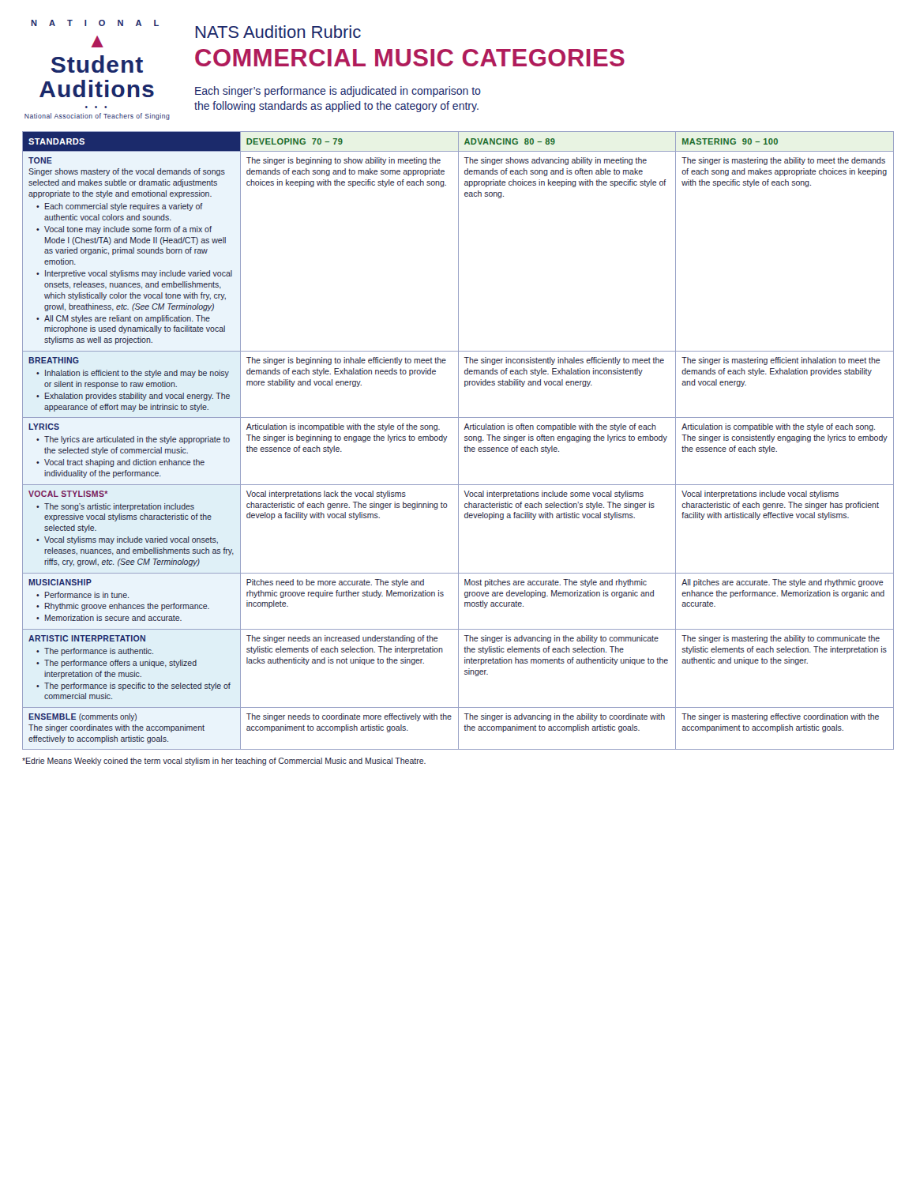N A T I O N A L
▲
Student
Auditions
• • •
National Association of Teachers of Singing
NATS Audition Rubric
COMMERCIAL MUSIC CATEGORIES
Each singer’s performance is adjudicated in comparison to
the following standards as applied to the category of entry.
| STANDARDS | DEVELOPING 70 – 79 | ADVANCING 80 – 89 | MASTERING 90 – 100 |
| --- | --- | --- | --- |
| TONE Singer shows mastery of the vocal demands of songs selected and makes subtle or dramatic adjustments appropriate to the style and emotional expression. Each commercial style requires a variety of authentic vocal colors and sounds. Vocal tone may include some form of a mix of Mode I (Chest/TA) and Mode II (Head/CT) as well as varied organic, primal sounds born of raw emotion. Interpretive vocal stylisms may include varied vocal onsets, releases, nuances, and embellishments, which stylistically color the vocal tone with fry, cry, growl, breathiness, etc. (See CM Terminology) All CM styles are reliant on amplification. The microphone is used dynamically to facilitate vocal stylisms as well as projection. | The singer is beginning to show ability in meeting the demands of each song and to make some appropriate choices in keeping with the specific style of each song. | The singer shows advancing ability in meeting the demands of each song and is often able to make appropriate choices in keeping with the specific style of each song. | The singer is mastering the ability to meet the demands of each song and makes appropriate choices in keeping with the specific style of each song. |
| BREATHING Inhalation is efficient to the style and may be noisy or silent in response to raw emotion. Exhalation provides stability and vocal energy. The appearance of effort may be intrinsic to style. | The singer is beginning to inhale efficiently to meet the demands of each style. Exhalation needs to provide more stability and vocal energy. | The singer inconsistently inhales efficiently to meet the demands of each style. Exhalation inconsistently provides stability and vocal energy. | The singer is mastering efficient inhalation to meet the demands of each style. Exhalation provides stability and vocal energy. |
| LYRICS The lyrics are articulated in the style appropriate to the selected style of commercial music. Vocal tract shaping and diction enhance the individuality of the performance. | Articulation is incompatible with the style of the song. The singer is beginning to engage the lyrics to embody the essence of each style. | Articulation is often compatible with the style of each song. The singer is often engaging the lyrics to embody the essence of each style. | Articulation is compatible with the style of each song. The singer is consistently engaging the lyrics to embody the essence of each style. |
| VOCAL STYLISMS* The song’s artistic interpretation includes expressive vocal stylisms characteristic of the selected style. Vocal stylisms may include varied vocal onsets, releases, nuances, and embellishments such as fry, riffs, cry, growl, etc. (See CM Terminology) | Vocal interpretations lack the vocal stylisms characteristic of each genre. The singer is beginning to develop a facility with vocal stylisms. | Vocal interpretations include some vocal stylisms characteristic of each selection’s style. The singer is developing a facility with artistic vocal stylisms. | Vocal interpretations include vocal stylisms characteristic of each genre. The singer has proficient facility with artistically effective vocal stylisms. |
| MUSICIANSHIP Performance is in tune. Rhythmic groove enhances the performance. Memorization is secure and accurate. | Pitches need to be more accurate. The style and rhythmic groove require further study. Memorization is incomplete. | Most pitches are accurate. The style and rhythmic groove are developing. Memorization is organic and mostly accurate. | All pitches are accurate. The style and rhythmic groove enhance the performance. Memorization is organic and accurate. |
| ARTISTIC INTERPRETATION The performance is authentic. The performance offers a unique, stylized interpretation of the music. The performance is specific to the selected style of commercial music. | The singer needs an increased understanding of the stylistic elements of each selection. The interpretation lacks authenticity and is not unique to the singer. | The singer is advancing in the ability to communicate the stylistic elements of each selection. The interpretation has moments of authenticity unique to the singer. | The singer is mastering the ability to communicate the stylistic elements of each selection. The interpretation is authentic and unique to the singer. |
| ENSEMBLE (comments only) The singer coordinates with the accompaniment effectively to accomplish artistic goals. | The singer needs to coordinate more effectively with the accompaniment to accomplish artistic goals. | The singer is advancing in the ability to coordinate with the accompaniment to accomplish artistic goals. | The singer is mastering effective coordination with the accompaniment to accomplish artistic goals. |
*Edrie Means Weekly coined the term vocal stylism in her teaching of Commercial Music and Musical Theatre.